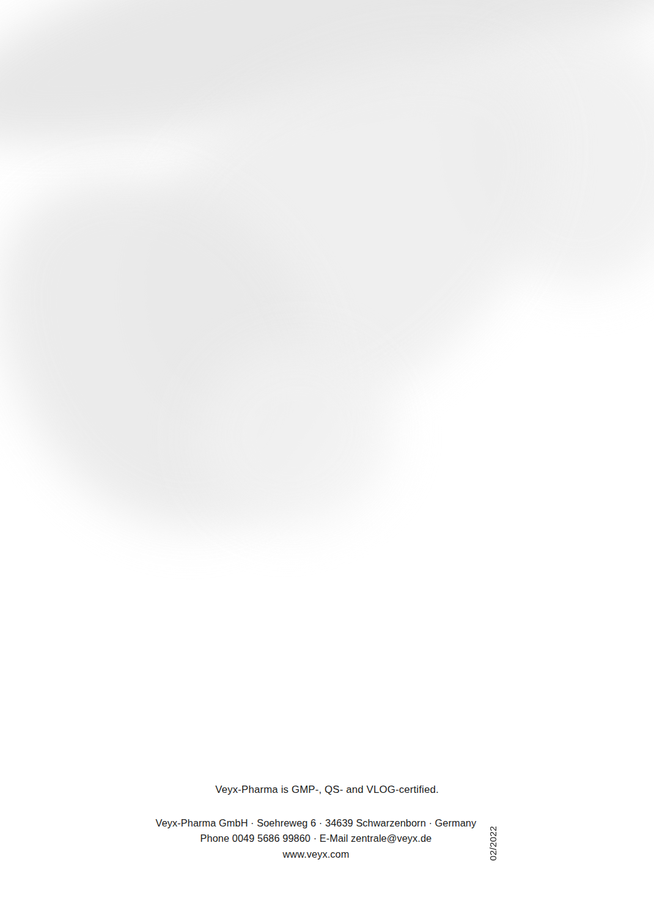Veyx-Pharma is GMP-, QS- and VLOG-certified.
Veyx-Pharma GmbH · Soehreweg 6 · 34639 Schwarzenborn · Germany
Phone 0049 5686 99860 · E-Mail zentrale@veyx.de
www.veyx.com 02/2022